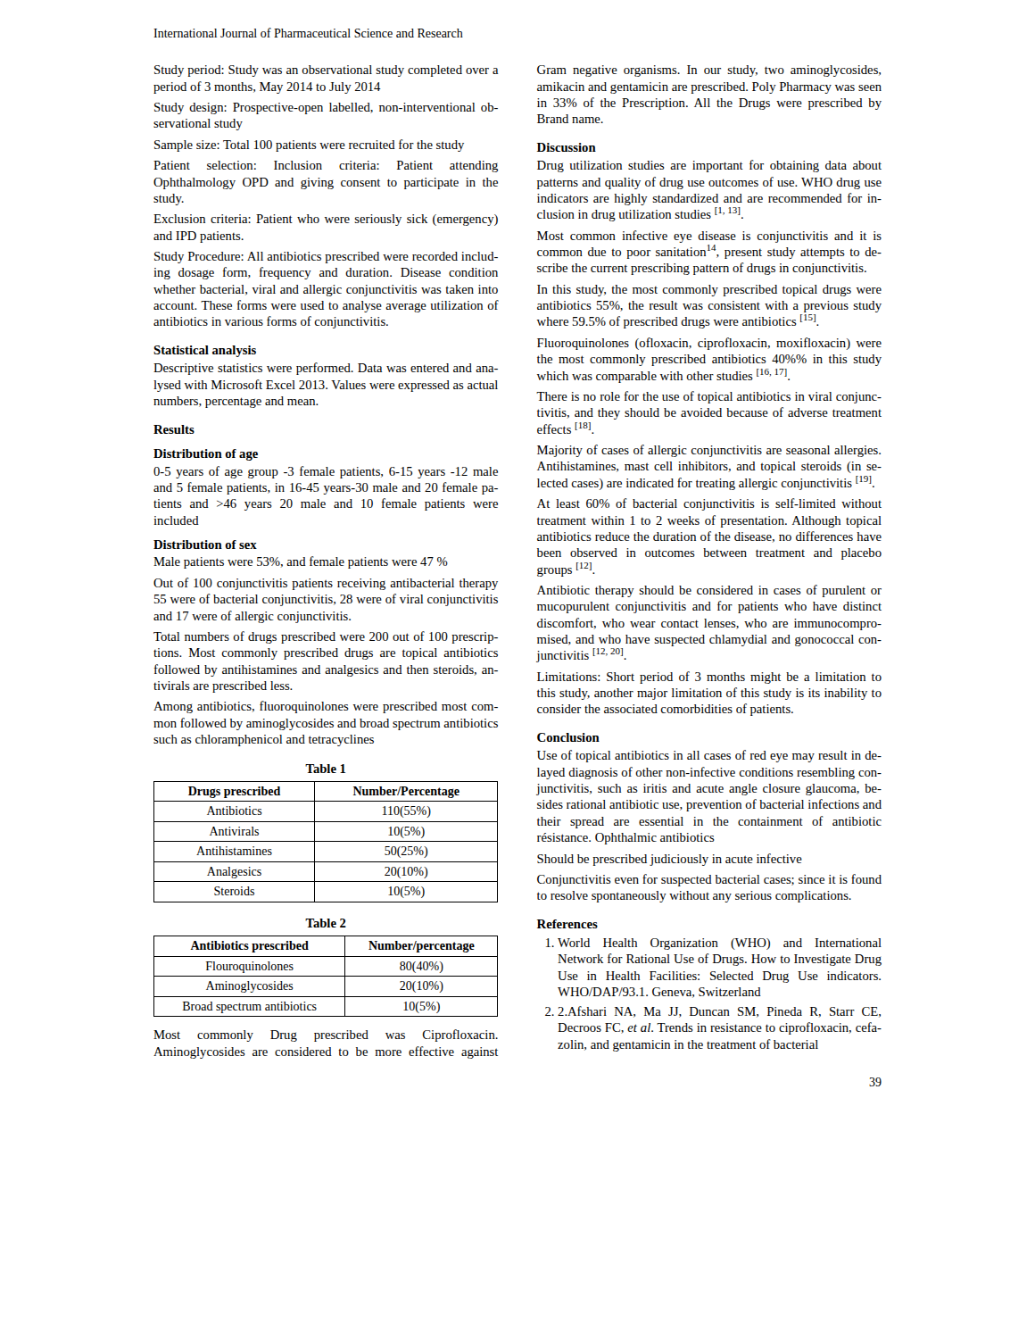International Journal of Pharmaceutical Science and Research
Study period: Study was an observational study completed over a period of 3 months, May 2014 to July 2014
Study design: Prospective-open labelled, non-interventional observational study
Sample size: Total 100 patients were recruited for the study
Patient selection: Inclusion criteria: Patient attending Ophthalmology OPD and giving consent to participate in the study.
Exclusion criteria: Patient who were seriously sick (emergency) and IPD patients.
Study Procedure: All antibiotics prescribed were recorded including dosage form, frequency and duration. Disease condition whether bacterial, viral and allergic conjunctivitis was taken into account. These forms were used to analyse average utilization of antibiotics in various forms of conjunctivitis.
Statistical analysis
Descriptive statistics were performed. Data was entered and analysed with Microsoft Excel 2013. Values were expressed as actual numbers, percentage and mean.
Results
Distribution of age
0-5 years of age group -3 female patients, 6-15 years -12 male and 5 female patients, in 16-45 years-30 male and 20 female patients and >46 years 20 male and 10 female patients were included
Distribution of sex
Male patients were 53%, and female patients were 47 %
Out of 100 conjunctivitis patients receiving antibacterial therapy 55 were of bacterial conjunctivitis, 28 were of viral conjunctivitis and 17 were of allergic conjunctivitis.
Total numbers of drugs prescribed were 200 out of 100 prescriptions. Most commonly prescribed drugs are topical antibiotics followed by antihistamines and analgesics and then steroids, antivirals are prescribed less.
Among antibiotics, fluoroquinolones were prescribed most common followed by aminoglycosides and broad spectrum antibiotics such as chloramphenicol and tetracyclines
Table 1
| Drugs prescribed | Number/Percentage |
| --- | --- |
| Antibiotics | 110(55%) |
| Antivirals | 10(5%) |
| Antihistamines | 50(25%) |
| Analgesics | 20(10%) |
| Steroids | 10(5%) |
Table 2
| Antibiotics prescribed | Number/percentage |
| --- | --- |
| Flouroquinolones | 80(40%) |
| Aminoglycosides | 20(10%) |
| Broad spectrum antibiotics | 10(5%) |
Most commonly Drug prescribed was Ciprofloxacin. Aminoglycosides are considered to be more effective against Gram negative organisms. In our study, two aminoglycosides, amikacin and gentamicin are prescribed. Poly Pharmacy was seen in 33% of the Prescription. All the Drugs were prescribed by Brand name.
Discussion
Drug utilization studies are important for obtaining data about patterns and quality of drug use outcomes of use. WHO drug use indicators are highly standardized and are recommended for inclusion in drug utilization studies [1, 13].
Most common infective eye disease is conjunctivitis and it is common due to poor sanitation14, present study attempts to describe the current prescribing pattern of drugs in conjunctivitis.
In this study, the most commonly prescribed topical drugs were antibiotics 55%, the result was consistent with a previous study where 59.5% of prescribed drugs were antibiotics [15].
Fluoroquinolones (ofloxacin, ciprofloxacin, moxifloxacin) were the most commonly prescribed antibiotics 40%% in this study which was comparable with other studies [16, 17].
There is no role for the use of topical antibiotics in viral conjunctivitis, and they should be avoided because of adverse treatment effects [18].
Majority of cases of allergic conjunctivitis are seasonal allergies. Antihistamines, mast cell inhibitors, and topical steroids (in selected cases) are indicated for treating allergic conjunctivitis [19].
At least 60% of bacterial conjunctivitis is self-limited without treatment within 1 to 2 weeks of presentation. Although topical antibiotics reduce the duration of the disease, no differences have been observed in outcomes between treatment and placebo groups [12].
Antibiotic therapy should be considered in cases of purulent or mucopurulent conjunctivitis and for patients who have distinct discomfort, who wear contact lenses, who are immunocompromised, and who have suspected chlamydial and gonococcal conjunctivitis [12, 20].
Limitations: Short period of 3 months might be a limitation to this study, another major limitation of this study is its inability to consider the associated comorbidities of patients.
Conclusion
Use of topical antibiotics in all cases of red eye may result in delayed diagnosis of other non-infective conditions resembling conjunctivitis, such as iritis and acute angle closure glaucoma, besides rational antibiotic use, prevention of bacterial infections and their spread are essential in the containment of antibiotic résistance. Ophthalmic antibiotics
Should be prescribed judiciously in acute infective
Conjunctivitis even for suspected bacterial cases; since it is found to resolve spontaneously without any serious complications.
References
World Health Organization (WHO) and International Network for Rational Use of Drugs. How to Investigate Drug Use in Health Facilities: Selected Drug Use indicators. WHO/DAP/93.1. Geneva, Switzerland
2.Afshari NA, Ma JJ, Duncan SM, Pineda R, Starr CE, Decroos FC, et al. Trends in resistance to ciprofloxacin, cefazolin, and gentamicin in the treatment of bacterial
39